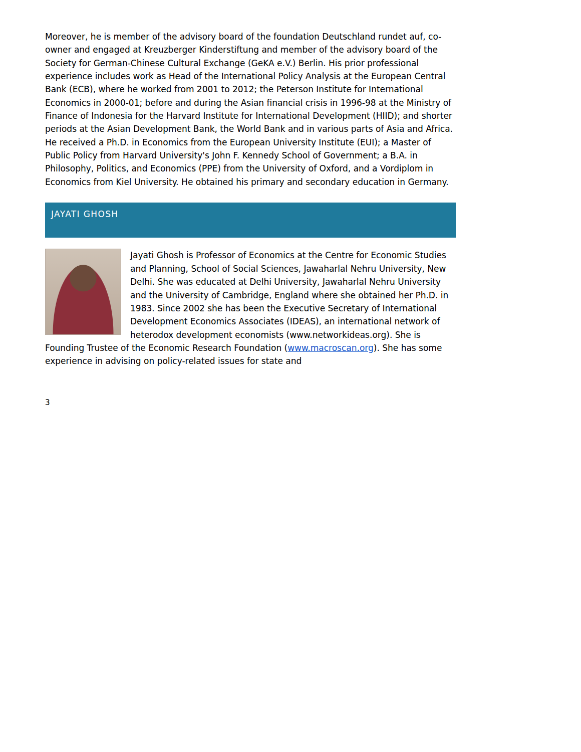Moreover, he is member of the advisory board of the foundation Deutschland rundet auf, co-owner and engaged at Kreuzberger Kinderstiftung and member of the advisory board of the Society for German-Chinese Cultural Exchange (GeKA e.V.) Berlin. His prior professional experience includes work as Head of the International Policy Analysis at the European Central Bank (ECB), where he worked from 2001 to 2012; the Peterson Institute for International Economics in 2000-01; before and during the Asian financial crisis in 1996-98 at the Ministry of Finance of Indonesia for the Harvard Institute for International Development (HIID); and shorter periods at the Asian Development Bank, the World Bank and in various parts of Asia and Africa. He received a Ph.D. in Economics from the European University Institute (EUI); a Master of Public Policy from Harvard University's John F. Kennedy School of Government; a B.A. in Philosophy, Politics, and Economics (PPE) from the University of Oxford, and a Vordiplom in Economics from Kiel University. He obtained his primary and secondary education in Germany.
JAYATI GHOSH
Jayati Ghosh is Professor of Economics at the Centre for Economic Studies and Planning, School of Social Sciences, Jawaharlal Nehru University, New Delhi. She was educated at Delhi University, Jawaharlal Nehru University and the University of Cambridge, England where she obtained her Ph.D. in 1983. Since 2002 she has been the Executive Secretary of International Development Economics Associates (IDEAS), an international network of heterodox development economists (www.networkideas.org). She is Founding Trustee of the Economic Research Foundation (www.macroscan.org). She has some experience in advising on policy-related issues for state and
3